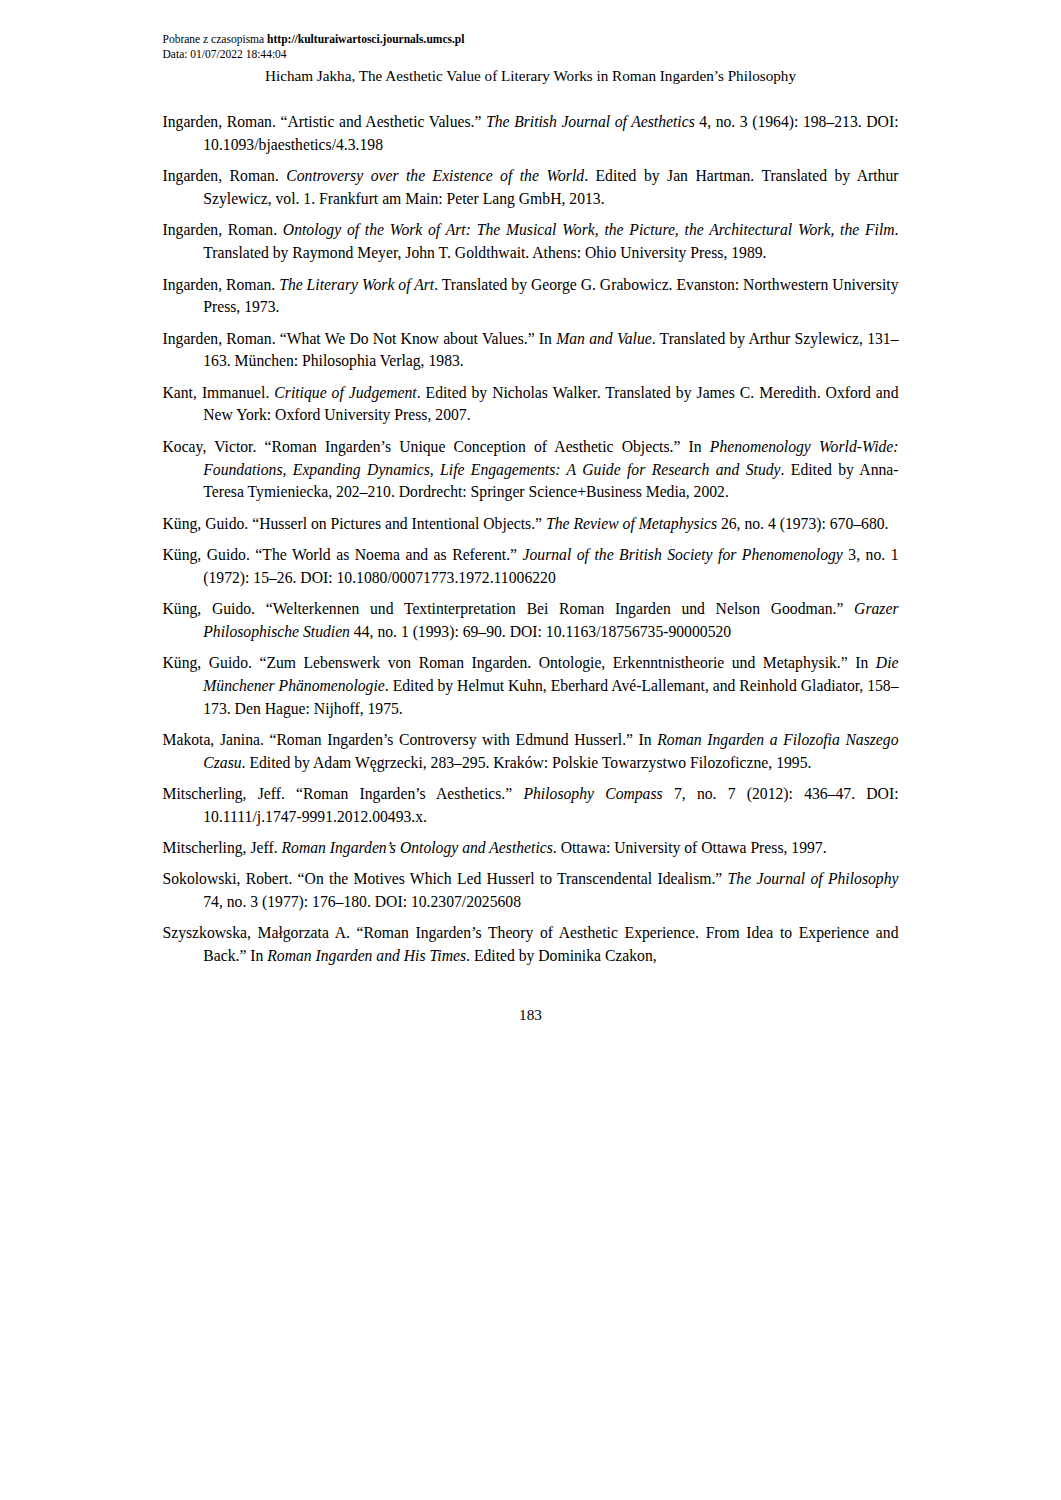Pobrane z czasopisma http://kulturaiwartosci.journals.umcs.pl
Data: 01/07/2022 18:44:04
Hicham Jakha, The Aesthetic Value of Literary Works in Roman Ingarden’s Philosophy
Ingarden, Roman. “Artistic and Aesthetic Values.” The British Journal of Aesthetics 4, no. 3 (1964): 198–213. DOI: 10.1093/bjaesthetics/4.3.198
Ingarden, Roman. Controversy over the Existence of the World. Edited by Jan Hartman. Translated by Arthur Szylewicz, vol. 1. Frankfurt am Main: Peter Lang GmbH, 2013.
Ingarden, Roman. Ontology of the Work of Art: The Musical Work, the Picture, the Architectural Work, the Film. Translated by Raymond Meyer, John T. Goldthwait. Athens: Ohio University Press, 1989.
Ingarden, Roman. The Literary Work of Art. Translated by George G. Grabowicz. Evanston: Northwestern University Press, 1973.
Ingarden, Roman. “What We Do Not Know about Values.” In Man and Value. Translated by Arthur Szylewicz, 131–163. München: Philosophia Verlag, 1983.
Kant, Immanuel. Critique of Judgement. Edited by Nicholas Walker. Translated by James C. Meredith. Oxford and New York: Oxford University Press, 2007.
Kocay, Victor. “Roman Ingarden’s Unique Conception of Aesthetic Objects.” In Phenomenology World-Wide: Foundations, Expanding Dynamics, Life Engagements: A Guide for Research and Study. Edited by Anna-Teresa Tymieniecka, 202–210. Dordrecht: Springer Science+Business Media, 2002.
Küng, Guido. “Husserl on Pictures and Intentional Objects.” The Review of Metaphysics 26, no. 4 (1973): 670–680.
Küng, Guido. “The World as Noema and as Referent.” Journal of the British Society for Phenomenology 3, no. 1 (1972): 15–26. DOI: 10.1080/00071773.1972.11006220
Küng, Guido. “Welterkennen und Textinterpretation Bei Roman Ingarden und Nelson Goodman.” Grazer Philosophische Studien 44, no. 1 (1993): 69–90. DOI: 10.1163/18756735-90000520
Küng, Guido. “Zum Lebenswerk von Roman Ingarden. Ontologie, Erkenntnistheorie und Metaphysik.” In Die Münchener Phänomenologie. Edited by Helmut Kuhn, Eberhard Avé-Lallemant, and Reinhold Gladiator, 158–173. Den Hague: Nijhoff, 1975.
Makota, Janina. “Roman Ingarden’s Controversy with Edmund Husserl.” In Roman Ingarden a Filozofia Naszego Czasu. Edited by Adam Węgrzecki, 283–295. Kraków: Polskie Towarzystwo Filozoficzne, 1995.
Mitscherling, Jeff. “Roman Ingarden’s Aesthetics.” Philosophy Compass 7, no. 7 (2012): 436–47. DOI: 10.1111/j.1747-9991.2012.00493.x.
Mitscherling, Jeff. Roman Ingarden’s Ontology and Aesthetics. Ottawa: University of Ottawa Press, 1997.
Sokolowski, Robert. “On the Motives Which Led Husserl to Transcendental Idealism.” The Journal of Philosophy 74, no. 3 (1977): 176–180. DOI: 10.2307/2025608
Szyszkowska, Małgorzata A. “Roman Ingarden’s Theory of Aesthetic Experience. From Idea to Experience and Back.” In Roman Ingarden and His Times. Edited by Dominika Czakon,
183